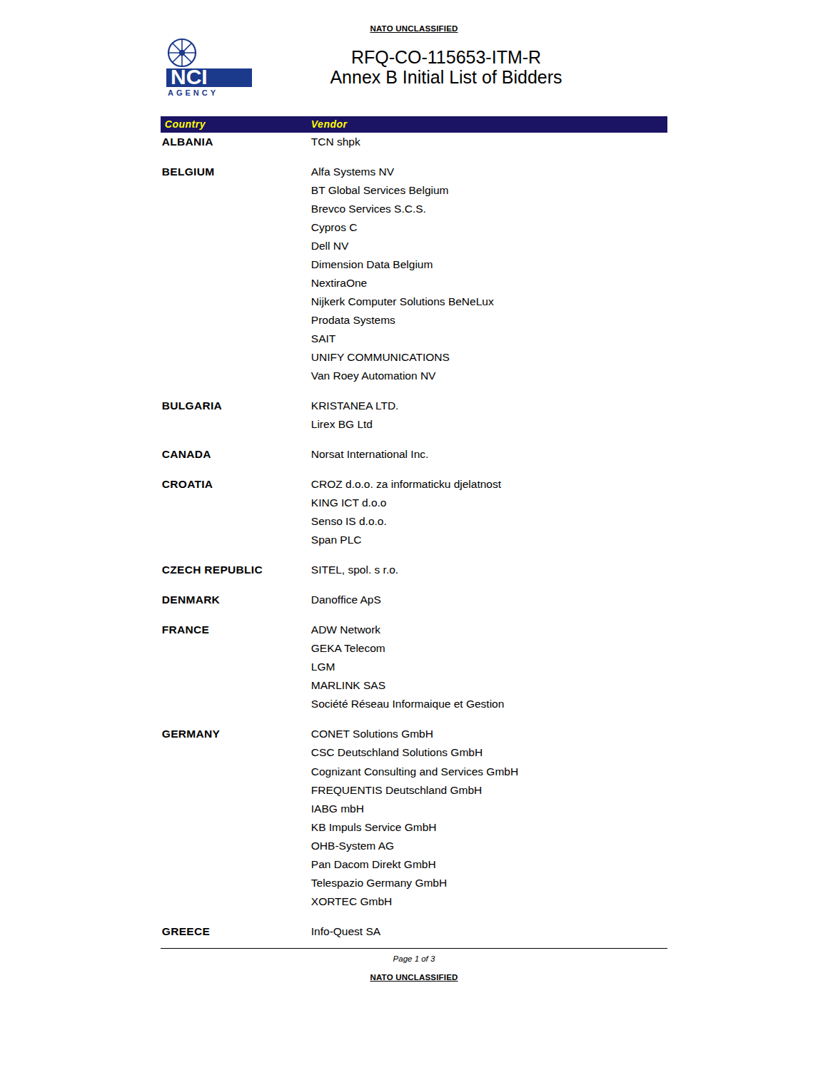NATO UNCLASSIFIED
NCI AGENCY
RFQ-CO-115653-ITM-R
Annex B Initial List of Bidders
| Country | Vendor |
| --- | --- |
| ALBANIA | TCN shpk |
| BELGIUM | Alfa Systems NV BT Global Services Belgium Brevco Services S.C.S. Cypros C Dell NV Dimension Data Belgium NextiraOne Nijkerk Computer Solutions BeNeLux Prodata Systems SAIT UNIFY COMMUNICATIONS Van Roey Automation NV |
| BULGARIA | KRISTANEA LTD. Lirex BG Ltd |
| CANADA | Norsat International Inc. |
| CROATIA | CROZ d.o.o. za informaticku djelatnost KING ICT d.o.o Senso IS d.o.o. Span PLC |
| CZECH REPUBLIC | SITEL, spol. s r.o. |
| DENMARK | Danoffice ApS |
| FRANCE | ADW Network GEKA Telecom LGM MARLINK SAS Société Réseau Informaique et Gestion |
| GERMANY | CONET Solutions GmbH CSC Deutschland Solutions GmbH Cognizant Consulting and Services GmbH FREQUENTIS Deutschland GmbH IABG mbH KB Impuls Service GmbH OHB-System AG Pan Dacom Direkt GmbH Telespazio Germany GmbH XORTEC GmbH |
| GREECE | Info-Quest SA |
Page 1 of 3
NATO UNCLASSIFIED